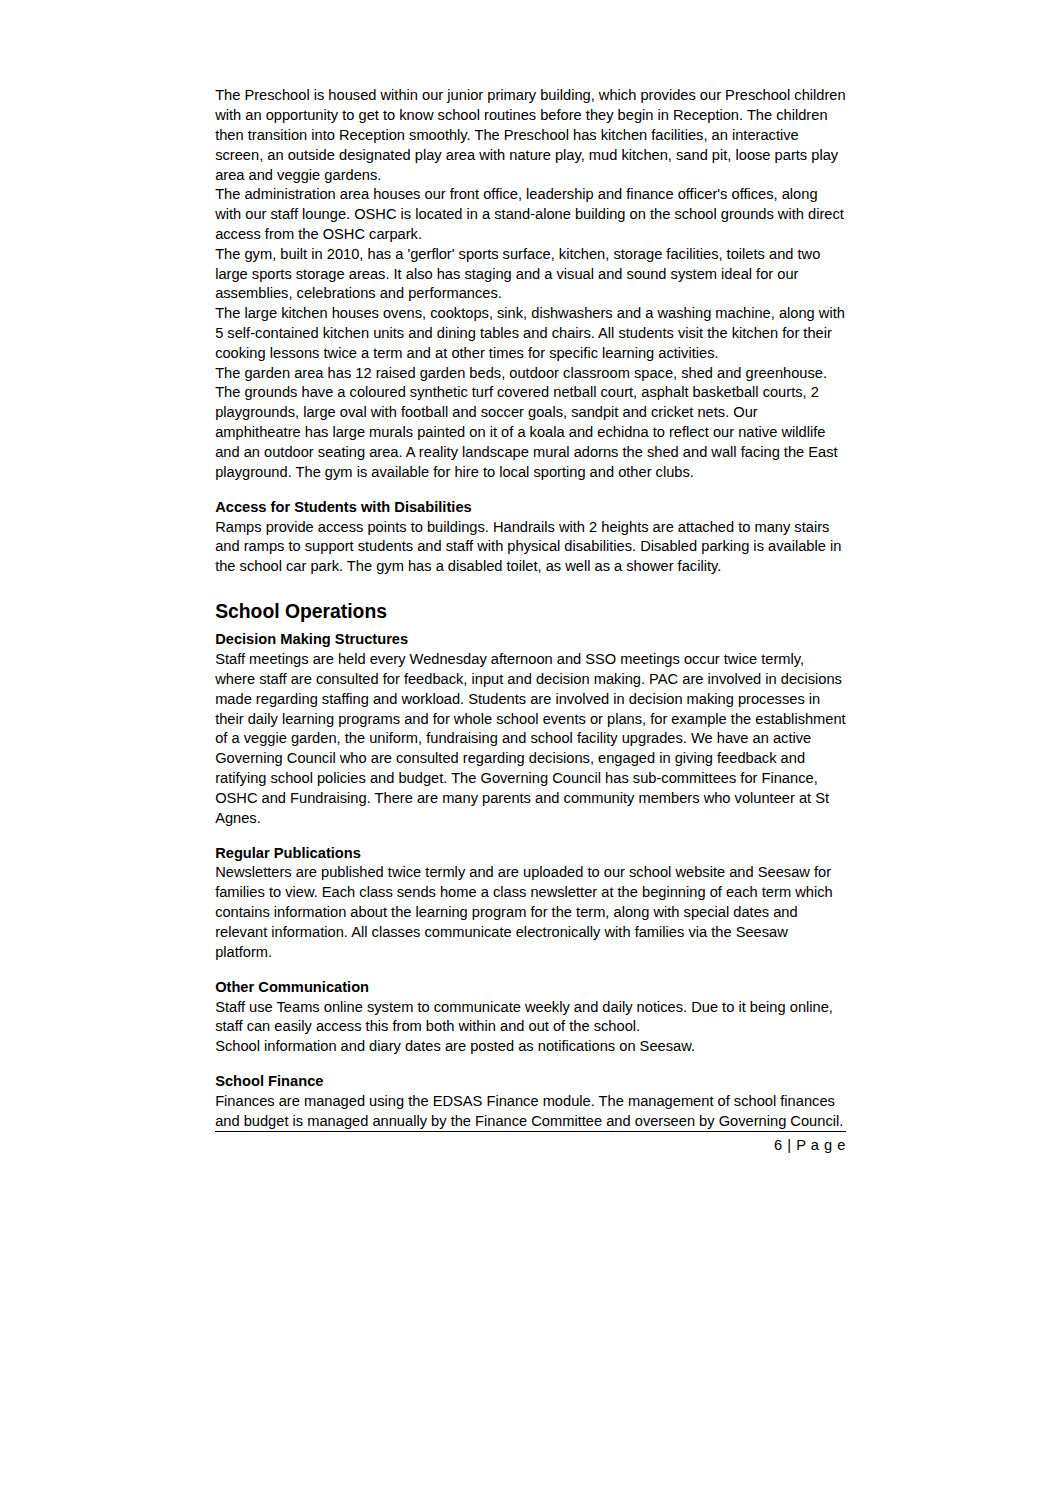The Preschool is housed within our junior primary building, which provides our Preschool children with an opportunity to get to know school routines before they begin in Reception. The children then transition into Reception smoothly. The Preschool has kitchen facilities, an interactive screen, an outside designated play area with nature play, mud kitchen, sand pit, loose parts play area and veggie gardens.
The administration area houses our front office, leadership and finance officer's offices, along with our staff lounge. OSHC is located in a stand-alone building on the school grounds with direct access from the OSHC carpark.
The gym, built in 2010, has a 'gerflor' sports surface, kitchen, storage facilities, toilets and two large sports storage areas. It also has staging and a visual and sound system ideal for our assemblies, celebrations and performances.
The large kitchen houses ovens, cooktops, sink, dishwashers and a washing machine, along with 5 self-contained kitchen units and dining tables and chairs. All students visit the kitchen for their cooking lessons twice a term and at other times for specific learning activities.
The garden area has 12 raised garden beds, outdoor classroom space, shed and greenhouse.
The grounds have a coloured synthetic turf covered netball court, asphalt basketball courts, 2 playgrounds, large oval with football and soccer goals, sandpit and cricket nets. Our amphitheatre has large murals painted on it of a koala and echidna to reflect our native wildlife and an outdoor seating area. A reality landscape mural adorns the shed and wall facing the East playground. The gym is available for hire to local sporting and other clubs.
Access for Students with Disabilities
Ramps provide access points to buildings. Handrails with 2 heights are attached to many stairs and ramps to support students and staff with physical disabilities. Disabled parking is available in the school car park. The gym has a disabled toilet, as well as a shower facility.
School Operations
Decision Making Structures
Staff meetings are held every Wednesday afternoon and SSO meetings occur twice termly, where staff are consulted for feedback, input and decision making. PAC are involved in decisions made regarding staffing and workload. Students are involved in decision making processes in their daily learning programs and for whole school events or plans, for example the establishment of a veggie garden, the uniform, fundraising and school facility upgrades. We have an active Governing Council who are consulted regarding decisions, engaged in giving feedback and ratifying school policies and budget. The Governing Council has sub-committees for Finance, OSHC and Fundraising. There are many parents and community members who volunteer at St Agnes.
Regular Publications
Newsletters are published twice termly and are uploaded to our school website and Seesaw for families to view. Each class sends home a class newsletter at the beginning of each term which contains information about the learning program for the term, along with special dates and relevant information. All classes communicate electronically with families via the Seesaw platform.
Other Communication
Staff use Teams online system to communicate weekly and daily notices. Due to it being online, staff can easily access this from both within and out of the school.
School information and diary dates are posted as notifications on Seesaw.
School Finance
Finances are managed using the EDSAS Finance module. The management of school finances and budget is managed annually by the Finance Committee and overseen by Governing Council.
6 | P a g e